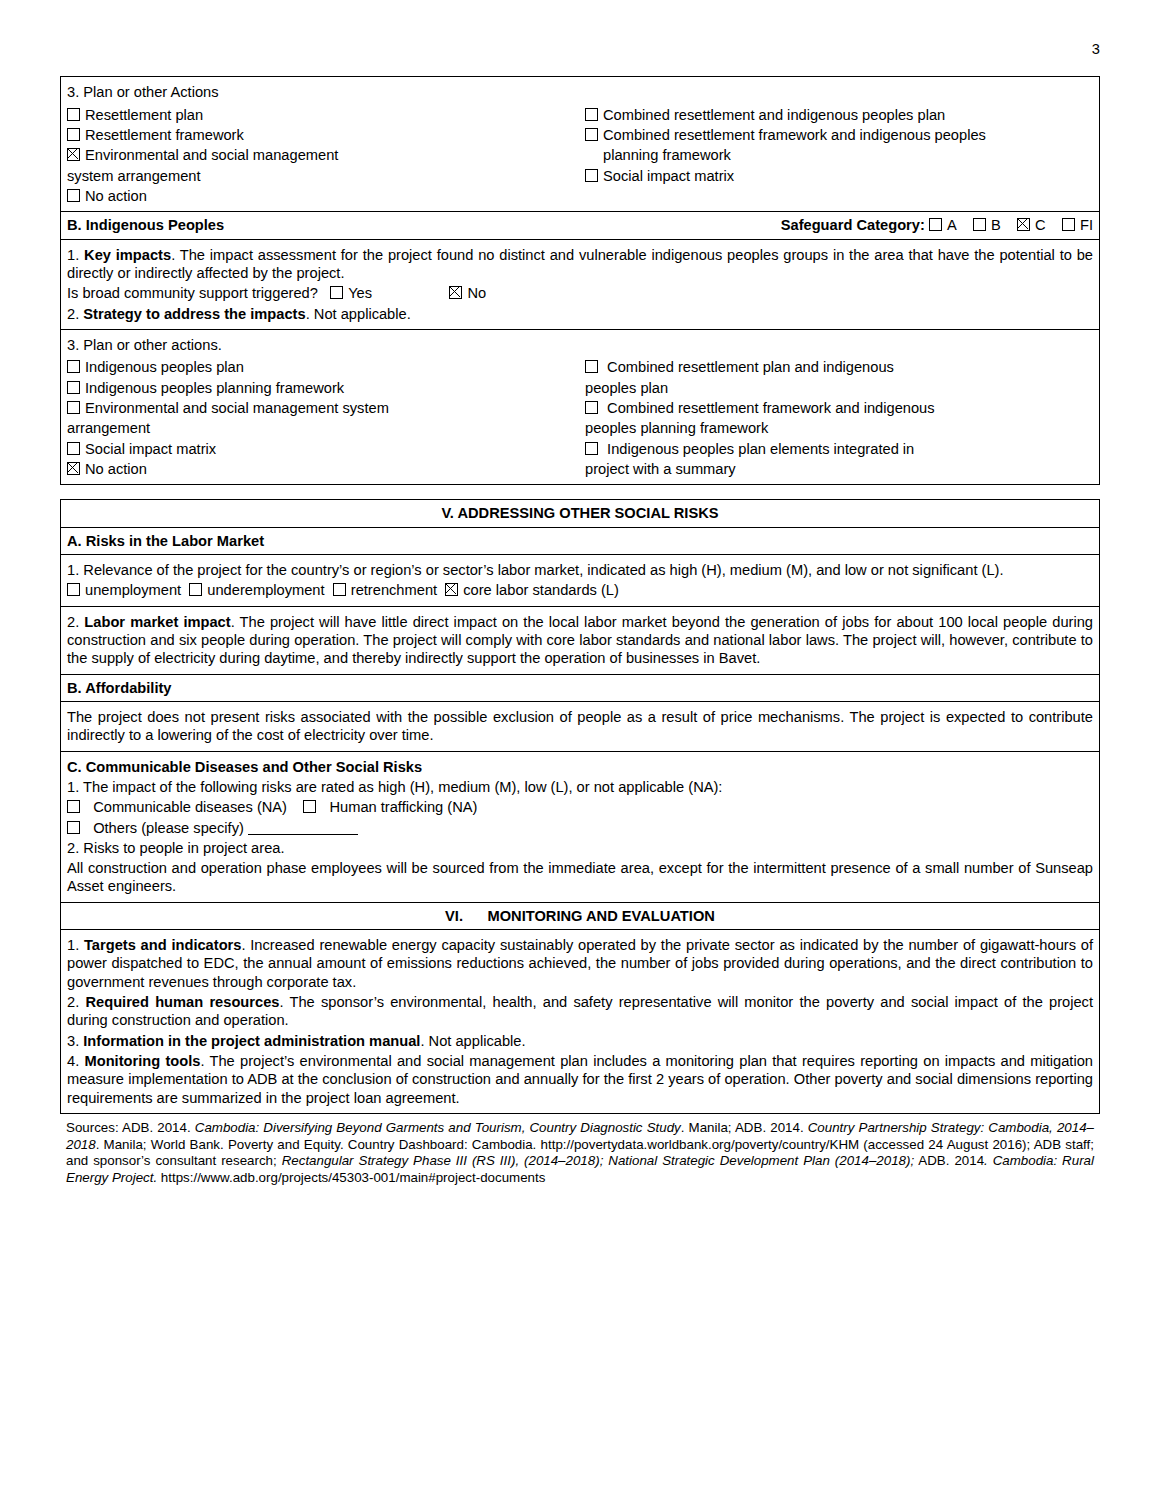3
| 3. Plan or other Actions Resettlement plan Resettlement framework Environmental and social management system arrangement No action Combined resettlement and indigenous peoples plan Combined resettlement framework and indigenous peoples planning framework Social impact matrix |
| B. Indigenous Peoples Safeguard Category: A B C FI |
| 1. Key impacts . The impact assessment for the project found no distinct and vulnerable indigenous peoples groups in the area that have the potential to be directly or indirectly affected by the project. Is broad community support triggered? Yes No 2. Strategy to address the impacts . Not applicable. |
| 3. Plan or other actions. Indigenous peoples plan Indigenous peoples planning framework Environmental and social management system arrangement Social impact matrix No action Combined resettlement plan and indigenous peoples plan Combined resettlement framework and indigenous peoples planning framework Indigenous peoples plan elements integrated in project with a summary |
| V. ADDRESSING OTHER SOCIAL RISKS |
| A. Risks in the Labor Market |
| 1. Relevance of the project for the country’s or region’s or sector’s labor market, indicated as high (H), medium (M), and low or not significant (L). unemployment underemployment retrenchment core labor standards (L) |
| 2. Labor market impact . The project will have little direct impact on the local labor market beyond the generation of jobs for about 100 local people during construction and six people during operation. The project will comply with core labor standards and national labor laws. The project will, however, contribute to the supply of electricity during daytime, and thereby indirectly support the operation of businesses in Bavet. |
| B. Affordability |
| The project does not present risks associated with the possible exclusion of people as a result of price mechanisms. The project is expected to contribute indirectly to a lowering of the cost of electricity over time. |
| C. Communicable Diseases and Other Social Risks 1. The impact of the following risks are rated as high (H), medium (M), low (L), or not applicable (NA): Communicable diseases (NA) Human trafficking (NA) Others (please specify) 2. Risks to people in project area. All construction and operation phase employees will be sourced from the immediate area, except for the intermittent presence of a small number of Sunseap Asset engineers. |
| VI. MONITORING AND EVALUATION |
| 1. Targets and indicators . Increased renewable energy capacity sustainably operated by the private sector as indicated by the number of gigawatt-hours of power dispatched to EDC, the annual amount of emissions reductions achieved, the number of jobs provided during operations, and the direct contribution to government revenues through corporate tax. 2. Required human resources . The sponsor’s environmental, health, and safety representative will monitor the poverty and social impact of the project during construction and operation. 3. Information in the project administration manual . Not applicable. 4. Monitoring tools . The project’s environmental and social management plan includes a monitoring plan that requires reporting on impacts and mitigation measure implementation to ADB at the conclusion of construction and annually for the first 2 years of operation. Other poverty and social dimensions reporting requirements are summarized in the project loan agreement. |
Sources: ADB. 2014. Cambodia: Diversifying Beyond Garments and Tourism, Country Diagnostic Study. Manila; ADB. 2014. Country Partnership Strategy: Cambodia, 2014–2018. Manila; World Bank. Poverty and Equity. Country Dashboard: Cambodia. http://povertydata.worldbank.org/poverty/country/KHM (accessed 24 August 2016); ADB staff; and sponsor’s consultant research; Rectangular Strategy Phase III (RS III), (2014–2018); National Strategic Development Plan (2014–2018); ADB. 2014. Cambodia: Rural Energy Project. https://www.adb.org/projects/45303-001/main#project-documents